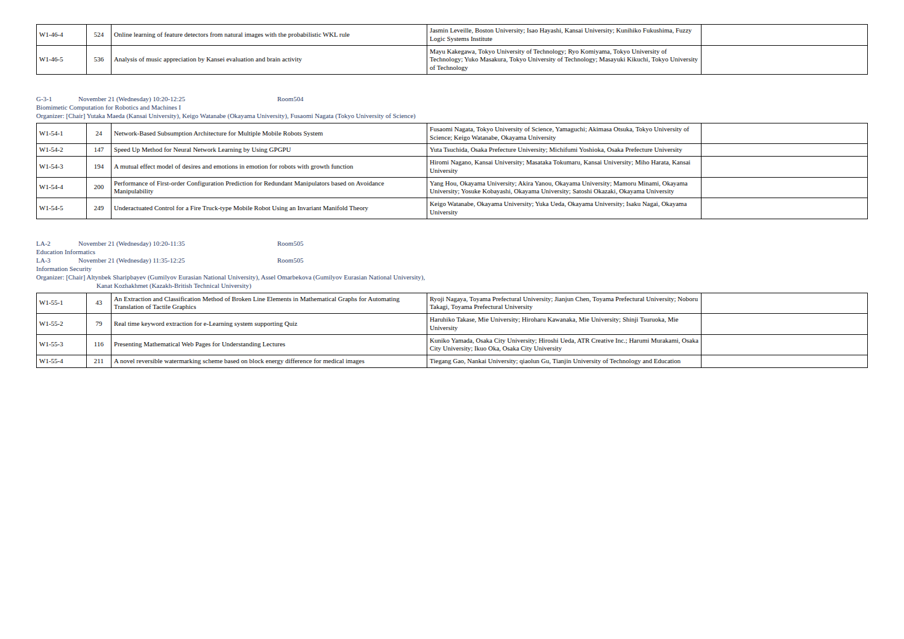| W1-46-4 | 524 | Online learning of feature detectors from natural images with the probabilistic WKL rule | Jasmin Leveille, Boston University; Isao Hayashi, Kansai University; Kunihiko Fukushima, Fuzzy Logic Systems Institute | |
| W1-46-5 | 536 | Analysis of music appreciation by Kansei evaluation and brain activity | Mayu Kakegawa, Tokyo University of Technology; Ryo Komiyama, Tokyo University of Technology; Yuko Masakura, Tokyo University of Technology; Masayuki Kikuchi, Tokyo University of Technology | |
G-3-1 November 21 (Wednesday) 10:20-12:25 Room504
Biomimetic Computation for Robotics and Machines I
Organizer: [Chair] Yutaka Maeda (Kansai University), Keigo Watanabe (Okayama University), Fusaomi Nagata (Tokyo University of Science)
| W1-54-1 | 24 | Network-Based Subsumption Architecture for Multiple Mobile Robots System | Fusaomi Nagata, Tokyo University of Science, Yamaguchi; Akimasa Otsuka, Tokyo University of Science; Keigo Watanabe, Okayama University | |
| W1-54-2 | 147 | Speed Up Method for Neural Network Learning by Using GPGPU | Yuta Tsuchida, Osaka Prefecture University; Michifumi Yoshioka, Osaka Prefecture University | |
| W1-54-3 | 194 | A mutual effect model of desires and emotions in emotion for robots with growth function | Hiromi Nagano, Kansai University; Masataka Tokumaru, Kansai University; Miho Harata, Kansai University | |
| W1-54-4 | 200 | Performance of First-order Configuration Prediction for Redundant Manipulators based on Avoidance Manipulability | Yang Hou, Okayama University; Akira Yanou, Okayama University; Mamoru Minami, Okayama University; Yosuke Kobayashi, Okayama University; Satoshi Okazaki, Okayama University | |
| W1-54-5 | 249 | Underactuated Control for a Fire Truck-type Mobile Robot Using an Invariant Manifold Theory | Keigo Watanabe, Okayama University; Yuka Ueda, Okayama University; Isaku Nagai, Okayama University | |
LA-2 November 21 (Wednesday) 10:20-11:35 Room505
Education Informatics
LA-3 November 21 (Wednesday) 11:35-12:25 Room505
Information Security
Organizer: [Chair] Altynbek Sharipbayev (Gumilyov Eurasian National University), Assel Omarbekova (Gumilyov Eurasian National University),
Kanat Kozhakhmet (Kazakh-British Technical University)
| W1-55-1 | 43 | An Extraction and Classification Method of Broken Line Elements in Mathematical Graphs for Automating Translation of Tactile Graphics | Ryoji Nagaya, Toyama Prefectural University; Jianjun Chen, Toyama Prefectural University; Noboru Takagi, Toyama Prefectural University | |
| W1-55-2 | 79 | Real time keyword extraction for e-Learning system supporting Quiz | Haruhiko Takase, Mie University; Hiroharu Kawanaka, Mie University; Shinji Tsuruoka, Mie University | |
| W1-55-3 | 116 | Presenting Mathematical Web Pages for Understanding Lectures | Kuniko Yamada, Osaka City University; Hiroshi Ueda, ATR Creative Inc.; Harumi Murakami, Osaka City University; Ikuo Oka, Osaka City University | |
| W1-55-4 | 211 | A novel reversible watermarking scheme based on block energy difference for medical images | Tiegang Gao, Nankai University; qiaolun Gu, Tianjin University of Technology and Education | |